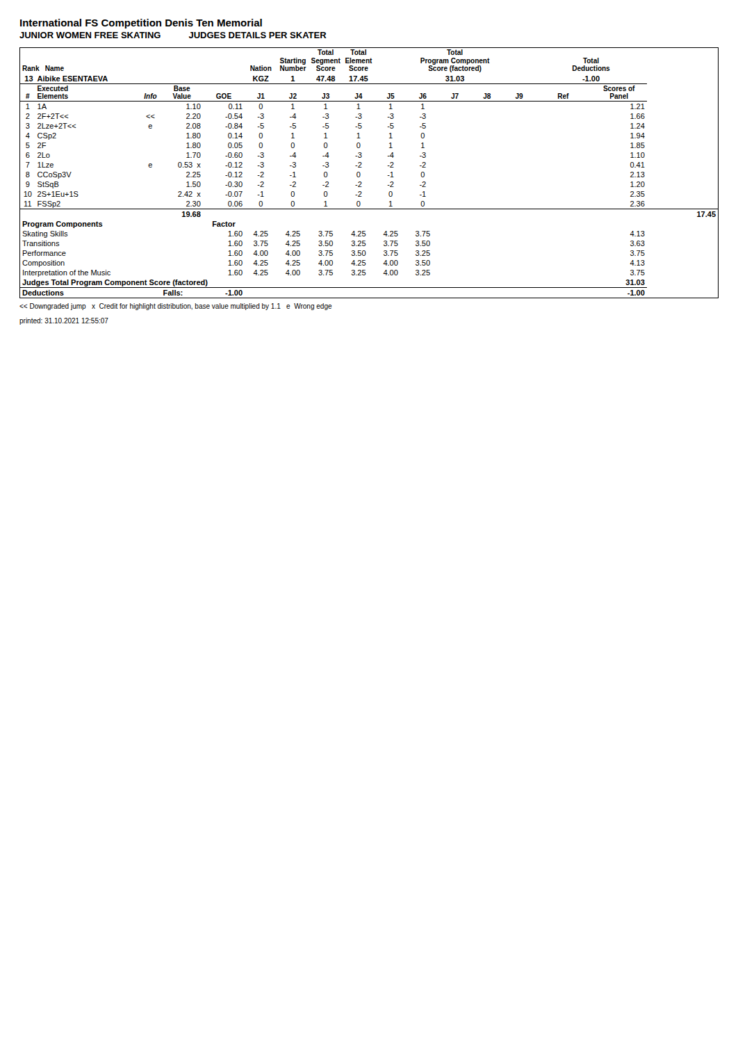International FS Competition Denis Ten Memorial
JUNIOR WOMEN FREE SKATING JUDGES DETAILS PER SKATER
| Rank Name | | | | Nation | Starting Number | Total Segment Score | Total Element Score | Total Program Component Score (factored) | Total Deductions |
| --- | --- | --- | --- | --- | --- | --- | --- | --- | --- |
| 13 | Aibike ESENTAEVA | KGZ | 1 | 47.48 | 17.45 | 31.03 | -1.00 |
| # | Executed Elements | Info | Base Value | GOE | J1 | J2 | J3 | J4 | J5 | J6 | J7 | J8 | J9 | Ref | Scores of Panel |
| 1 | 1A | | 1.10 | 0.11 | 0 | 1 | 1 | 1 | 1 | 1 | | | | | 1.21 |
| 2 | 2F+2T<< | << | 2.20 | -0.54 | -3 | -4 | -3 | -3 | -3 | -3 | | | | | 1.66 |
| 3 | 2Lze+2T<< | e | 2.08 | -0.84 | -5 | -5 | -5 | -5 | -5 | -5 | | | | | 1.24 |
| 4 | CSp2 | | 1.80 | 0.14 | 0 | 1 | 1 | 1 | 1 | 0 | | | | | 1.94 |
| 5 | 2F | | 1.80 | 0.05 | 0 | 0 | 0 | 0 | 1 | 1 | | | | | 1.85 |
| 6 | 2Lo | | 1.70 | -0.60 | -3 | -4 | -4 | -3 | -4 | -3 | | | | | 1.10 |
| 7 | 1Lze | e | 0.53 x | -0.12 | -3 | -3 | -3 | -2 | -2 | -2 | | | | | 0.41 |
| 8 | CCoSp3V | | 2.25 | -0.12 | -2 | -1 | 0 | 0 | -1 | 0 | | | | | 2.13 |
| 9 | StSqB | | 1.50 | -0.30 | -2 | -2 | -2 | -2 | -2 | -2 | | | | | 1.20 |
| 10 | 2S+1Eu+1S | | 2.42 x | -0.07 | -1 | 0 | 0 | -2 | 0 | -1 | | | | | 2.35 |
| 11 | FSSp2 | | 2.30 | 0.06 | 0 | 0 | 1 | 0 | 1 | 0 | | | | | 2.36 |
| | | | 19.68 | | | 17.45 |
| Program Components | | Factor | |
| Skating Skills | | 1.60 | 4.25 | 4.25 | 3.75 | 4.25 | 4.25 | 3.75 | | | | | 4.13 |
| Transitions | | 1.60 | 3.75 | 4.25 | 3.50 | 3.25 | 3.75 | 3.50 | | | | | 3.63 |
| Performance | | 1.60 | 4.00 | 4.00 | 3.75 | 3.50 | 3.75 | 3.25 | | | | | 3.75 |
| Composition | | 1.60 | 4.25 | 4.25 | 4.00 | 4.25 | 4.00 | 3.50 | | | | | 4.13 |
| Interpretation of the Music | | 1.60 | 4.25 | 4.00 | 3.75 | 3.25 | 4.00 | 3.25 | | | | | 3.75 |
| Judges Total Program Component Score (factored) | | 31.03 |
| Deductions | Falls: | -1.00 | | -1.00 |
<< Downgraded jump x Credit for highlight distribution, base value multiplied by 1.1 e Wrong edge
printed: 31.10.2021 12:55:07